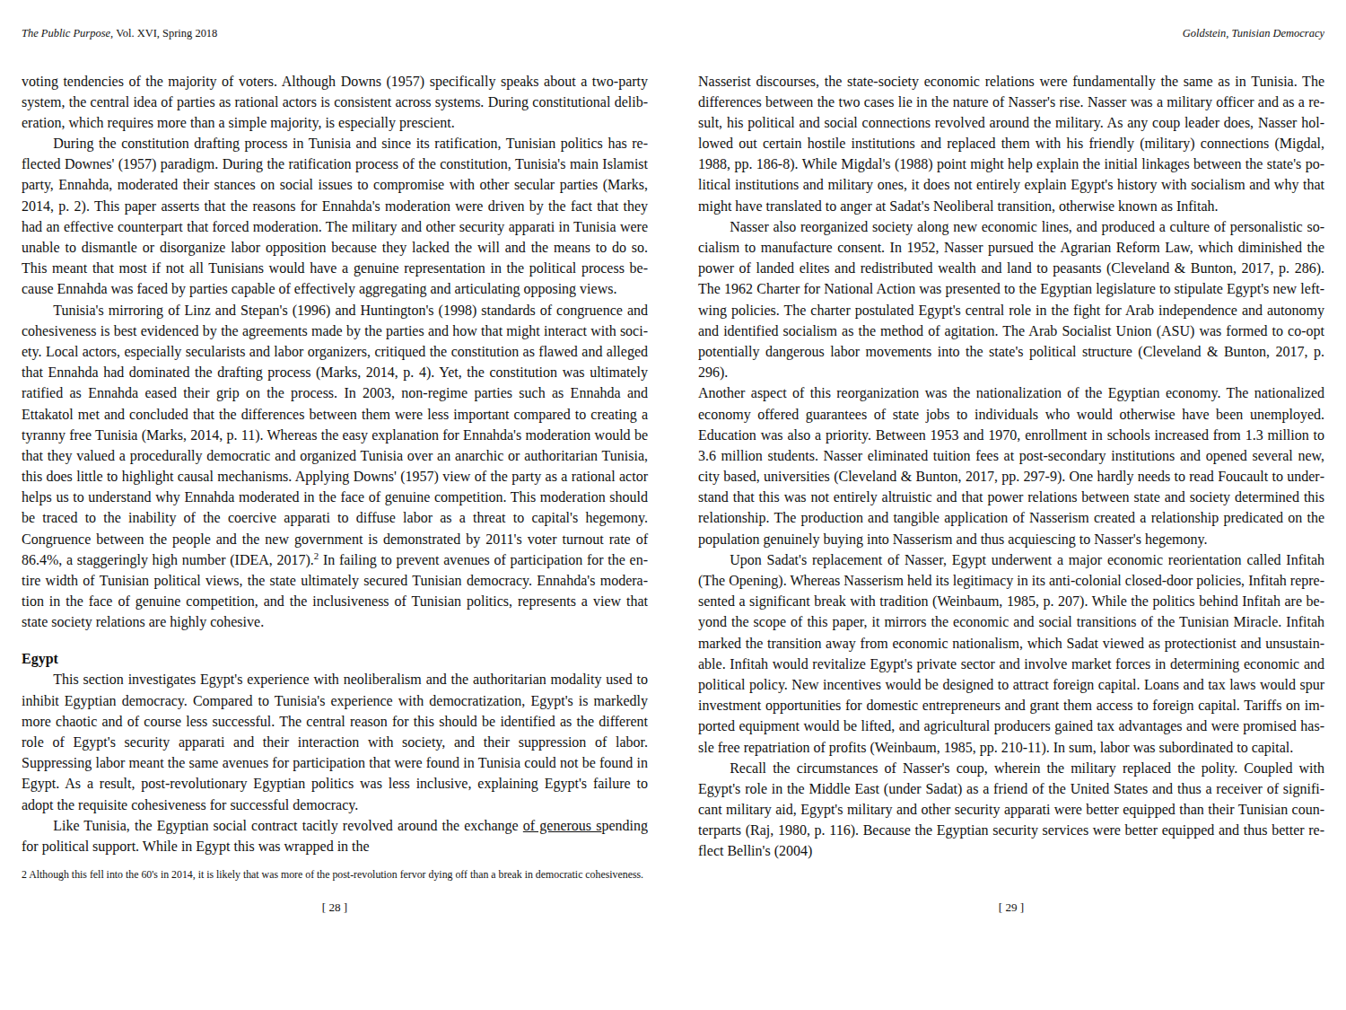The Public Purpose, Vol. XVI, Spring 2018
voting tendencies of the majority of voters. Although Downs (1957) specifically speaks about a two-party system, the central idea of parties as rational actors is consistent across systems. During constitutional deliberation, which requires more than a simple majority, is especially prescient.
During the constitution drafting process in Tunisia and since its ratification, Tunisian politics has reflected Downes' (1957) paradigm. During the ratification process of the constitution, Tunisia's main Islamist party, Ennahda, moderated their stances on social issues to compromise with other secular parties (Marks, 2014, p. 2). This paper asserts that the reasons for Ennahda's moderation were driven by the fact that they had an effective counterpart that forced moderation. The military and other security apparati in Tunisia were unable to dismantle or disorganize labor opposition because they lacked the will and the means to do so. This meant that most if not all Tunisians would have a genuine representation in the political process because Ennahda was faced by parties capable of effectively aggregating and articulating opposing views.
Tunisia's mirroring of Linz and Stepan's (1996) and Huntington's (1998) standards of congruence and cohesiveness is best evidenced by the agreements made by the parties and how that might interact with society. Local actors, especially secularists and labor organizers, critiqued the constitution as flawed and alleged that Ennahda had dominated the drafting process (Marks, 2014, p. 4). Yet, the constitution was ultimately ratified as Ennahda eased their grip on the process. In 2003, non-regime parties such as Ennahda and Ettakatol met and concluded that the differences between them were less important compared to creating a tyranny free Tunisia (Marks, 2014, p. 11). Whereas the easy explanation for Ennahda's moderation would be that they valued a procedurally democratic and organized Tunisia over an anarchic or authoritarian Tunisia, this does little to highlight causal mechanisms. Applying Downs' (1957) view of the party as a rational actor helps us to understand why Ennahda moderated in the face of genuine competition. This moderation should be traced to the inability of the coercive apparati to diffuse labor as a threat to capital's hegemony. Congruence between the people and the new government is demonstrated by 2011's voter turnout rate of 86.4%, a staggeringly high number (IDEA, 2017).2 In failing to prevent avenues of participation for the entire width of Tunisian political views, the state ultimately secured Tunisian democracy. Ennahda's moderation in the face of genuine competition, and the inclusiveness of Tunisian politics, represents a view that state society relations are highly cohesive.
Egypt
This section investigates Egypt's experience with neoliberalism and the authoritarian modality used to inhibit Egyptian democracy. Compared to Tunisia's experience with democratization, Egypt's is markedly more chaotic and of course less successful. The central reason for this should be identified as the different role of Egypt's security apparati and their interaction with society, and their suppression of labor. Suppressing labor meant the same avenues for participation that were found in Tunisia could not be found in Egypt. As a result, post-revolutionary Egyptian politics was less inclusive, explaining Egypt's failure to adopt the requisite cohesiveness for successful democracy.
Like Tunisia, the Egyptian social contract tacitly revolved around the exchange of generous spending for political support. While in Egypt this was wrapped in the
2 Although this fell into the 60's in 2014, it is likely that was more of the post-revolution fervor dying off than a break in democratic cohesiveness.
[ 28 ]
Goldstein, Tunisian Democracy
Nasserist discourses, the state-society economic relations were fundamentally the same as in Tunisia. The differences between the two cases lie in the nature of Nasser's rise. Nasser was a military officer and as a result, his political and social connections revolved around the military. As any coup leader does, Nasser hollowed out certain hostile institutions and replaced them with his friendly (military) connections (Migdal, 1988, pp. 186-8). While Migdal's (1988) point might help explain the initial linkages between the state's political institutions and military ones, it does not entirely explain Egypt's history with socialism and why that might have translated to anger at Sadat's Neoliberal transition, otherwise known as Infitah.
Nasser also reorganized society along new economic lines, and produced a culture of personalistic socialism to manufacture consent. In 1952, Nasser pursued the Agrarian Reform Law, which diminished the power of landed elites and redistributed wealth and land to peasants (Cleveland & Bunton, 2017, p. 286). The 1962 Charter for National Action was presented to the Egyptian legislature to stipulate Egypt's new left-wing policies. The charter postulated Egypt's central role in the fight for Arab independence and autonomy and identified socialism as the method of agitation. The Arab Socialist Union (ASU) was formed to co-opt potentially dangerous labor movements into the state's political structure (Cleveland & Bunton, 2017, p. 296).
Another aspect of this reorganization was the nationalization of the Egyptian economy. The nationalized economy offered guarantees of state jobs to individuals who would otherwise have been unemployed. Education was also a priority. Between 1953 and 1970, enrollment in schools increased from 1.3 million to 3.6 million students. Nasser eliminated tuition fees at post-secondary institutions and opened several new, city based, universities (Cleveland & Bunton, 2017, pp. 297-9). One hardly needs to read Foucault to understand that this was not entirely altruistic and that power relations between state and society determined this relationship. The production and tangible application of Nasserism created a relationship predicated on the population genuinely buying into Nasserism and thus acquiescing to Nasser's hegemony.
Upon Sadat's replacement of Nasser, Egypt underwent a major economic reorientation called Infitah (The Opening). Whereas Nasserism held its legitimacy in its anti-colonial closed-door policies, Infitah represented a significant break with tradition (Weinbaum, 1985, p. 207). While the politics behind Infitah are beyond the scope of this paper, it mirrors the economic and social transitions of the Tunisian Miracle. Infitah marked the transition away from economic nationalism, which Sadat viewed as protectionist and unsustainable. Infitah would revitalize Egypt's private sector and involve market forces in determining economic and political policy. New incentives would be designed to attract foreign capital. Loans and tax laws would spur investment opportunities for domestic entrepreneurs and grant them access to foreign capital. Tariffs on imported equipment would be lifted, and agricultural producers gained tax advantages and were promised hassle free repatriation of profits (Weinbaum, 1985, pp. 210-11). In sum, labor was subordinated to capital.
Recall the circumstances of Nasser's coup, wherein the military replaced the polity. Coupled with Egypt's role in the Middle East (under Sadat) as a friend of the United States and thus a receiver of significant military aid, Egypt's military and other security apparati were better equipped than their Tunisian counterparts (Raj, 1980, p. 116). Because the Egyptian security services were better equipped and thus better reflect Bellin's (2004)
[ 29 ]